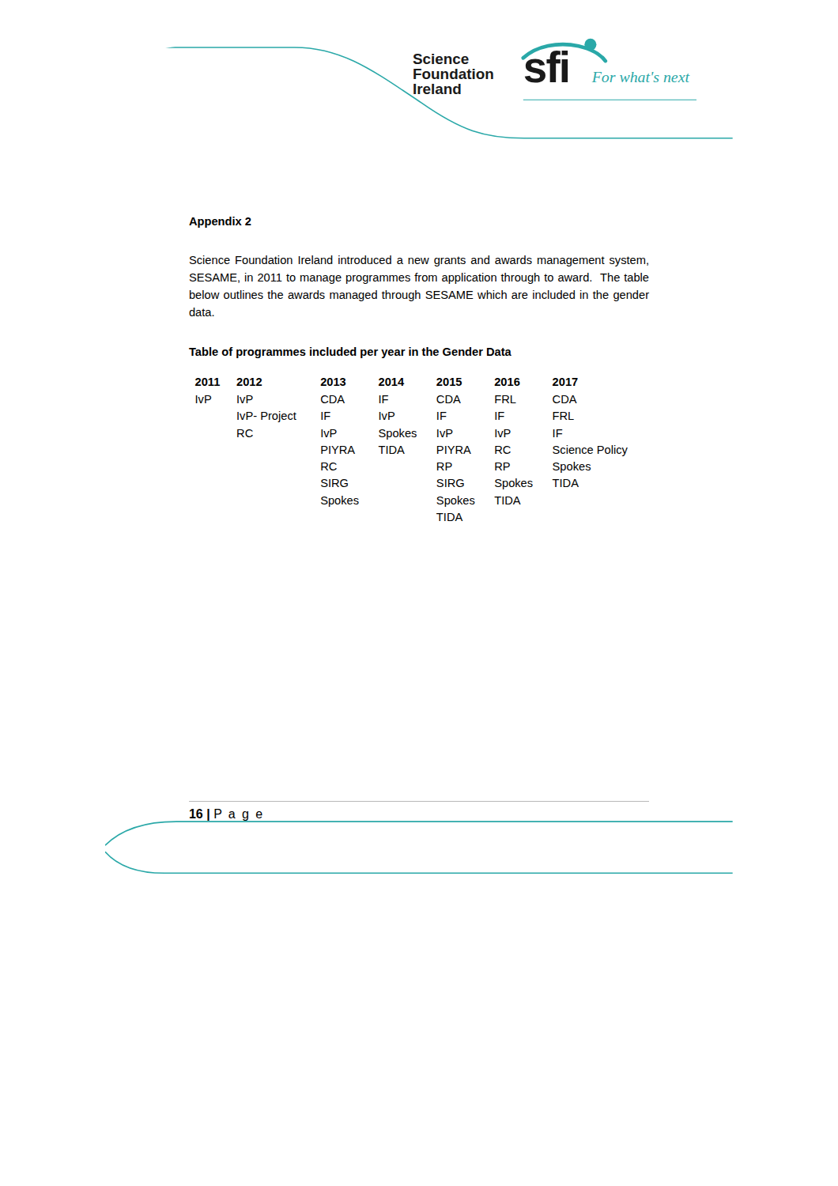Science Foundation Ireland sfi For what's next
Appendix 2
Science Foundation Ireland introduced a new grants and awards management system, SESAME, in 2011 to manage programmes from application through to award. The table below outlines the awards managed through SESAME which are included in the gender data.
Table of programmes included per year in the Gender Data
| 2011 | 2012 | 2013 | 2014 | 2015 | 2016 | 2017 |
| --- | --- | --- | --- | --- | --- | --- |
| IvP | IvP IvP- Project RC | CDA IF IvP PIYRA RC SIRG Spokes | IF IvP Spokes TIDA | CDA IF IvP PIYRA RP SIRG Spokes TIDA | FRL IF IvP RC RP Spokes TIDA | CDA FRL IF Science Policy Spokes TIDA |
16 | P a g e